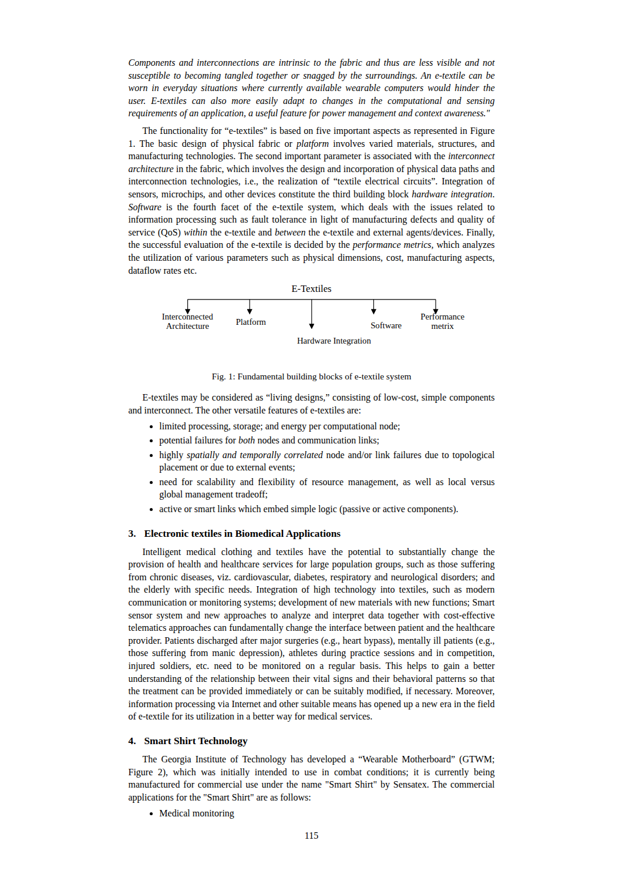Components and interconnections are intrinsic to the fabric and thus are less visible and not susceptible to becoming tangled together or snagged by the surroundings. An e-textile can be worn in everyday situations where currently available wearable computers would hinder the user. E-textiles can also more easily adapt to changes in the computational and sensing requirements of an application, a useful feature for power management and context awareness."
The functionality for “e-textiles” is based on five important aspects as represented in Figure 1. The basic design of physical fabric or platform involves varied materials, structures, and manufacturing technologies. The second important parameter is associated with the interconnect architecture in the fabric, which involves the design and incorporation of physical data paths and interconnection technologies, i.e., the realization of “textile electrical circuits”. Integration of sensors, microchips, and other devices constitute the third building block hardware integration. Software is the fourth facet of the e-textile system, which deals with the issues related to information processing such as fault tolerance in light of manufacturing defects and quality of service (QoS) within the e-textile and between the e-textile and external agents/devices. Finally, the successful evaluation of the e-textile is decided by the performance metrics, which analyzes the utilization of various parameters such as physical dimensions, cost, manufacturing aspects, dataflow rates etc.
E-Textiles
Interconnected
Architecture
Platform
Hardware Integration
Software
Performance
metrix
Fig. 1: Fundamental building blocks of e-textile system
E-textiles may be considered as “living designs,” consisting of low-cost, simple components and interconnect. The other versatile features of e-textiles are:
limited processing, storage; and energy per computational node;
potential failures for both nodes and communication links;
highly spatially and temporally correlated node and/or link failures due to topological placement or due to external events;
need for scalability and flexibility of resource management, as well as local versus global management tradeoff;
active or smart links which embed simple logic (passive or active components).
3. Electronic textiles in Biomedical Applications
Intelligent medical clothing and textiles have the potential to substantially change the provision of health and healthcare services for large population groups, such as those suffering from chronic diseases, viz. cardiovascular, diabetes, respiratory and neurological disorders; and the elderly with specific needs. Integration of high technology into textiles, such as modern communication or monitoring systems; development of new materials with new functions; Smart sensor system and new approaches to analyze and interpret data together with cost-effective telematics approaches can fundamentally change the interface between patient and the healthcare provider. Patients discharged after major surgeries (e.g., heart bypass), mentally ill patients (e.g., those suffering from manic depression), athletes during practice sessions and in competition, injured soldiers, etc. need to be monitored on a regular basis. This helps to gain a better understanding of the relationship between their vital signs and their behavioral patterns so that the treatment can be provided immediately or can be suitably modified, if necessary. Moreover, information processing via Internet and other suitable means has opened up a new era in the field of e-textile for its utilization in a better way for medical services.
4. Smart Shirt Technology
The Georgia Institute of Technology has developed a “Wearable Motherboard” (GTWM; Figure 2), which was initially intended to use in combat conditions; it is currently being manufactured for commercial use under the name "Smart Shirt" by Sensatex. The commercial applications for the "Smart Shirt" are as follows:
Medical monitoring
115